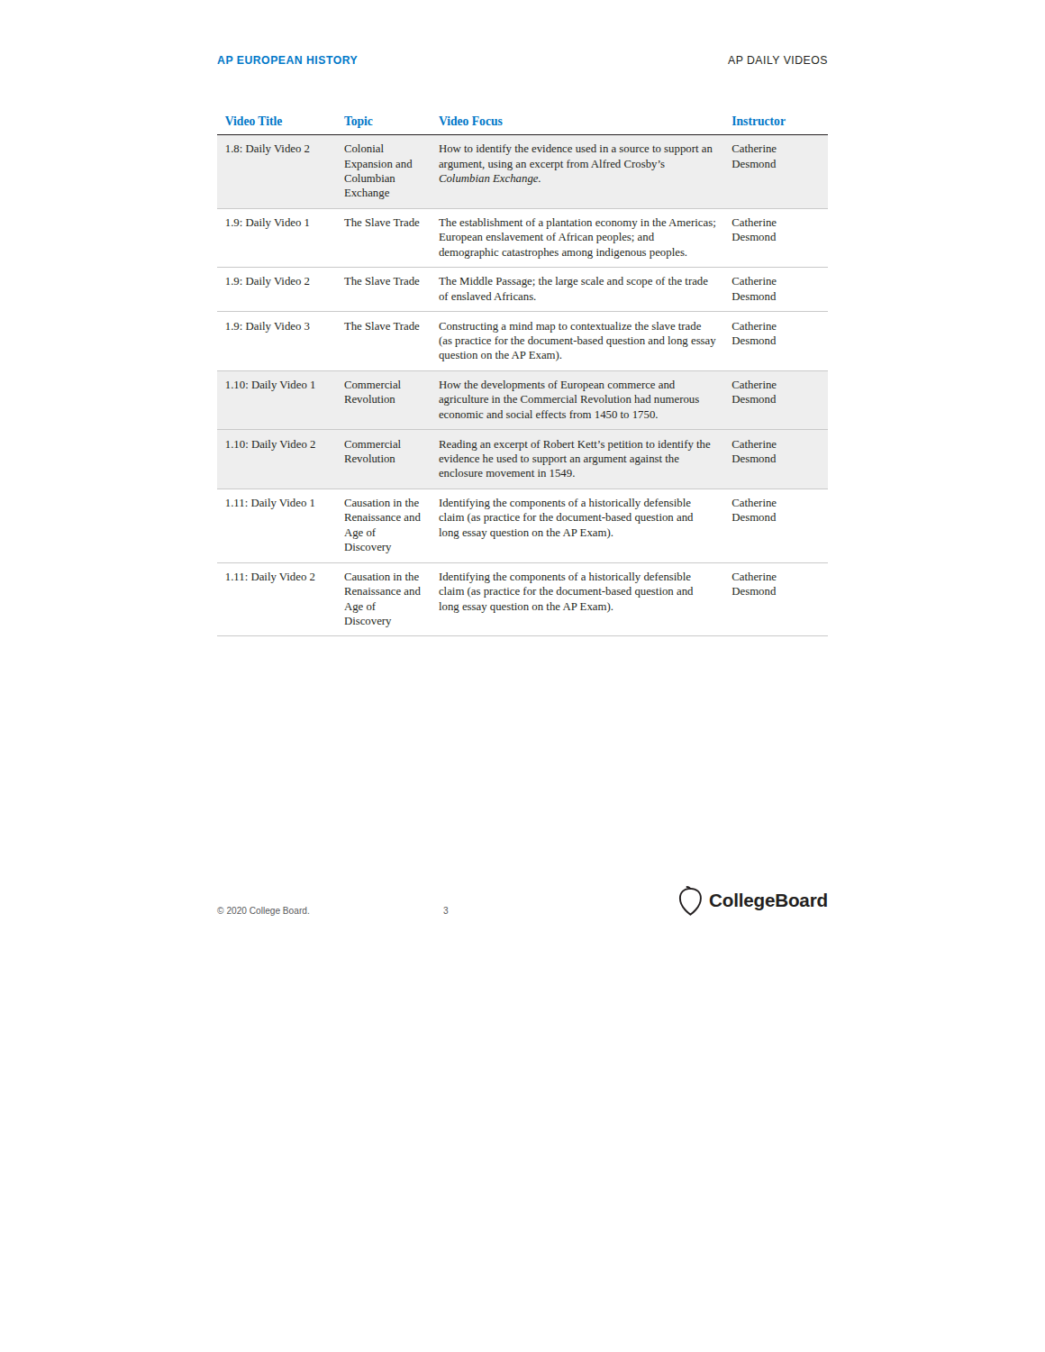AP EUROPEAN HISTORY
AP DAILY VIDEOS
| Video Title | Topic | Video Focus | Instructor |
| --- | --- | --- | --- |
| 1.8: Daily Video 2 | Colonial Expansion and Columbian Exchange | How to identify the evidence used in a source to support an argument, using an excerpt from Alfred Crosby’s Columbian Exchange. | Catherine Desmond |
| 1.9: Daily Video 1 | The Slave Trade | The establishment of a plantation economy in the Americas; European enslavement of African peoples; and demographic catastrophes among indigenous peoples. | Catherine Desmond |
| 1.9: Daily Video 2 | The Slave Trade | The Middle Passage; the large scale and scope of the trade of enslaved Africans. | Catherine Desmond |
| 1.9: Daily Video 3 | The Slave Trade | Constructing a mind map to contextualize the slave trade (as practice for the document-based question and long essay question on the AP Exam). | Catherine Desmond |
| 1.10: Daily Video 1 | Commercial Revolution | How the developments of European commerce and agriculture in the Commercial Revolution had numerous economic and social effects from 1450 to 1750. | Catherine Desmond |
| 1.10: Daily Video 2 | Commercial Revolution | Reading an excerpt of Robert Kett’s petition to identify the evidence he used to support an argument against the enclosure movement in 1549. | Catherine Desmond |
| 1.11: Daily Video 1 | Causation in the Renaissance and Age of Discovery | Identifying the components of a historically defensible claim (as practice for the document-based question and long essay question on the AP Exam). | Catherine Desmond |
| 1.11: Daily Video 2 | Causation in the Renaissance and Age of Discovery | Identifying the components of a historically defensible claim (as practice for the document-based question and long essay question on the AP Exam). | Catherine Desmond |
© 2020 College Board.
3
CollegeBoard